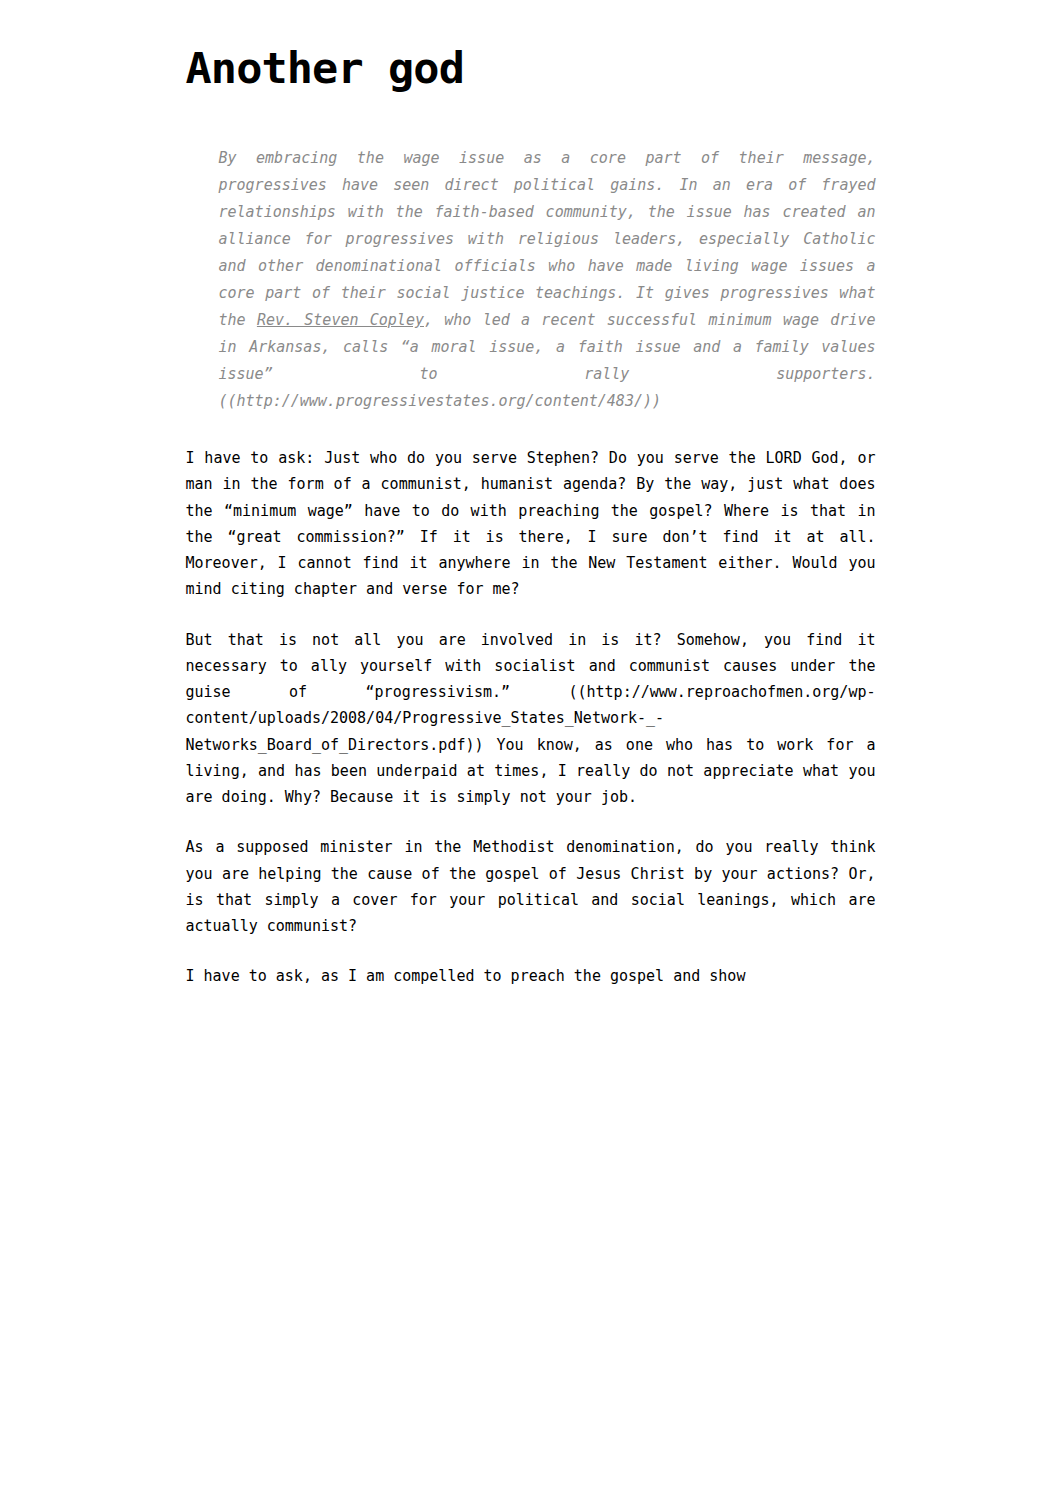Another god
By embracing the wage issue as a core part of their message, progressives have seen direct political gains. In an era of frayed relationships with the faith-based community, the issue has created an alliance for progressives with religious leaders, especially Catholic and other denominational officials who have made living wage issues a core part of their social justice teachings. It gives progressives what the Rev. Steven Copley, who led a recent successful minimum wage drive in Arkansas, calls “a moral issue, a faith issue and a family values issue” to rally supporters. ((http://www.progressivestates.org/content/483/))
I have to ask: Just who do you serve Stephen? Do you serve the LORD God, or man in the form of a communist, humanist agenda? By the way, just what does the “minimum wage” have to do with preaching the gospel? Where is that in the “great commission?” If it is there, I sure don’t find it at all. Moreover, I cannot find it anywhere in the New Testament either. Would you mind citing chapter and verse for me?
But that is not all you are involved in is it? Somehow, you find it necessary to ally yourself with socialist and communist causes under the guise of “progressivism.” ((http://www.reproachofmen.org/wp-content/uploads/2008/04/Progressive_States_Network-_-Networks_Board_of_Directors.pdf)) You know, as one who has to work for a living, and has been underpaid at times, I really do not appreciate what you are doing. Why? Because it is simply not your job.
As a supposed minister in the Methodist denomination, do you really think you are helping the cause of the gospel of Jesus Christ by your actions? Or, is that simply a cover for your political and social leanings, which are actually communist?
I have to ask, as I am compelled to preach the gospel and show